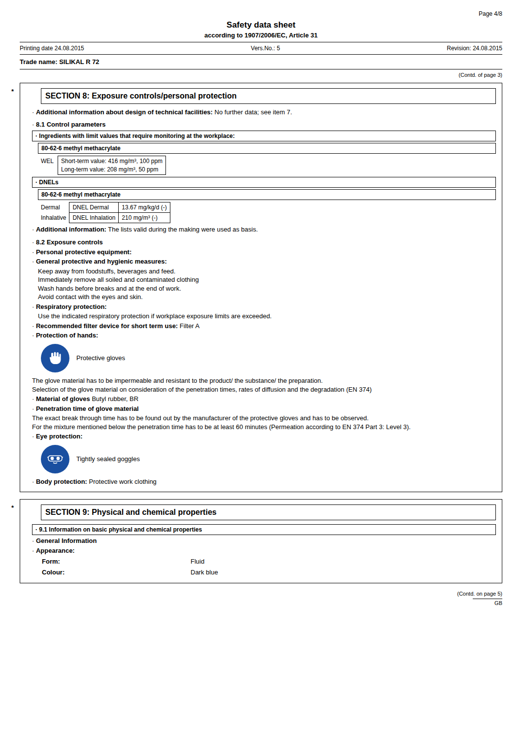Page 4/8
Safety data sheet
according to 1907/2006/EC, Article 31
Printing date 24.08.2015 Vers.No.: 5 Revision: 24.08.2015
Trade name: SILIKAL R 72
(Contd. of page 3)
*
SECTION 8: Exposure controls/personal protection
· Additional information about design of technical facilities: No further data; see item 7.
· 8.1 Control parameters
· Ingredients with limit values that require monitoring at the workplace:
80-62-6 methyl methacrylate
| WEL | Short-term value: 416 mg/m³, 100 ppm Long-term value: 208 mg/m³, 50 ppm |
· DNELs
80-62-6 methyl methacrylate
| Dermal | DNEL Dermal | 13.67 mg/kg/d (-) |
| Inhalative | DNEL Inhalation | 210 mg/m³ (-) |
· Additional information: The lists valid during the making were used as basis.
· 8.2 Exposure controls
· Personal protective equipment:
· General protective and hygienic measures:
Keep away from foodstuffs, beverages and feed.
Immediately remove all soiled and contaminated clothing
Wash hands before breaks and at the end of work.
Avoid contact with the eyes and skin.
· Respiratory protection:
Use the indicated respiratory protection if workplace exposure limits are exceeded.
· Recommended filter device for short term use: Filter A
· Protection of hands:
Protective gloves
The glove material has to be impermeable and resistant to the product/ the substance/ the preparation.
Selection of the glove material on consideration of the penetration times, rates of diffusion and the degradation (EN 374)
· Material of gloves Butyl rubber, BR
· Penetration time of glove material
The exact break through time has to be found out by the manufacturer of the protective gloves and has to be observed.
For the mixture mentioned below the penetration time has to be at least 60 minutes (Permeation according to EN 374 Part 3: Level 3).
· Eye protection:
Tightly sealed goggles
· Body protection: Protective work clothing
*
SECTION 9: Physical and chemical properties
· 9.1 Information on basic physical and chemical properties
· General Information
· Appearance:
| Form: | Fluid |
| Colour: | Dark blue |
(Contd. on page 5)
GB